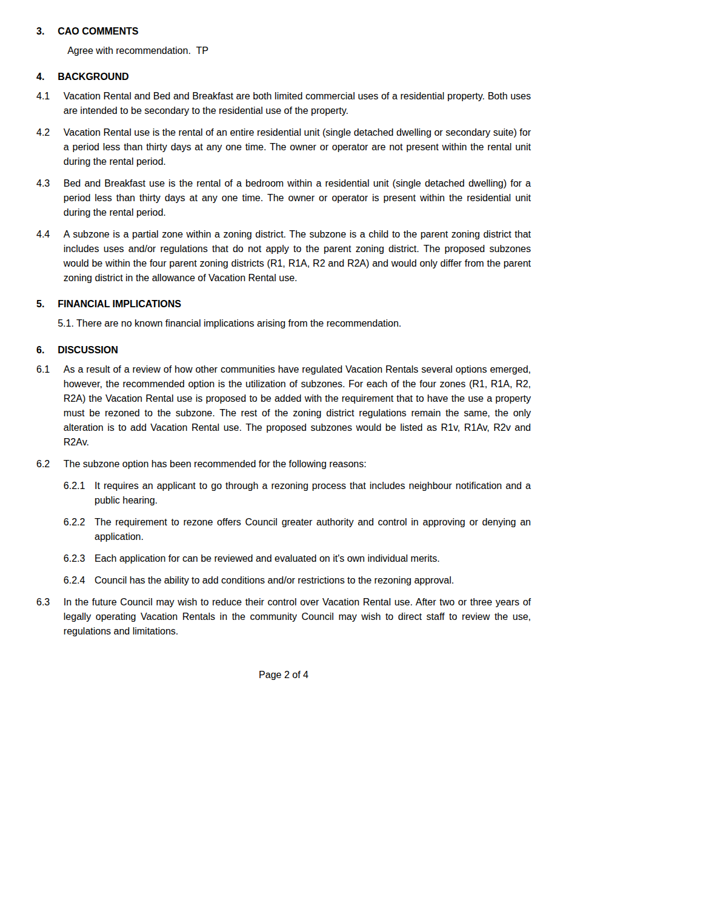3. CAO COMMENTS
Agree with recommendation. TP
4. BACKGROUND
4.1 Vacation Rental and Bed and Breakfast are both limited commercial uses of a residential property. Both uses are intended to be secondary to the residential use of the property.
4.2 Vacation Rental use is the rental of an entire residential unit (single detached dwelling or secondary suite) for a period less than thirty days at any one time. The owner or operator are not present within the rental unit during the rental period.
4.3 Bed and Breakfast use is the rental of a bedroom within a residential unit (single detached dwelling) for a period less than thirty days at any one time. The owner or operator is present within the residential unit during the rental period.
4.4 A subzone is a partial zone within a zoning district. The subzone is a child to the parent zoning district that includes uses and/or regulations that do not apply to the parent zoning district. The proposed subzones would be within the four parent zoning districts (R1, R1A, R2 and R2A) and would only differ from the parent zoning district in the allowance of Vacation Rental use.
5. FINANCIAL IMPLICATIONS
5.1. There are no known financial implications arising from the recommendation.
6. DISCUSSION
6.1 As a result of a review of how other communities have regulated Vacation Rentals several options emerged, however, the recommended option is the utilization of subzones. For each of the four zones (R1, R1A, R2, R2A) the Vacation Rental use is proposed to be added with the requirement that to have the use a property must be rezoned to the subzone. The rest of the zoning district regulations remain the same, the only alteration is to add Vacation Rental use. The proposed subzones would be listed as R1v, R1Av, R2v and R2Av.
6.2 The subzone option has been recommended for the following reasons:
6.2.1 It requires an applicant to go through a rezoning process that includes neighbour notification and a public hearing.
6.2.2 The requirement to rezone offers Council greater authority and control in approving or denying an application.
6.2.3 Each application for can be reviewed and evaluated on it's own individual merits.
6.2.4 Council has the ability to add conditions and/or restrictions to the rezoning approval.
6.3 In the future Council may wish to reduce their control over Vacation Rental use. After two or three years of legally operating Vacation Rentals in the community Council may wish to direct staff to review the use, regulations and limitations.
Page 2 of 4